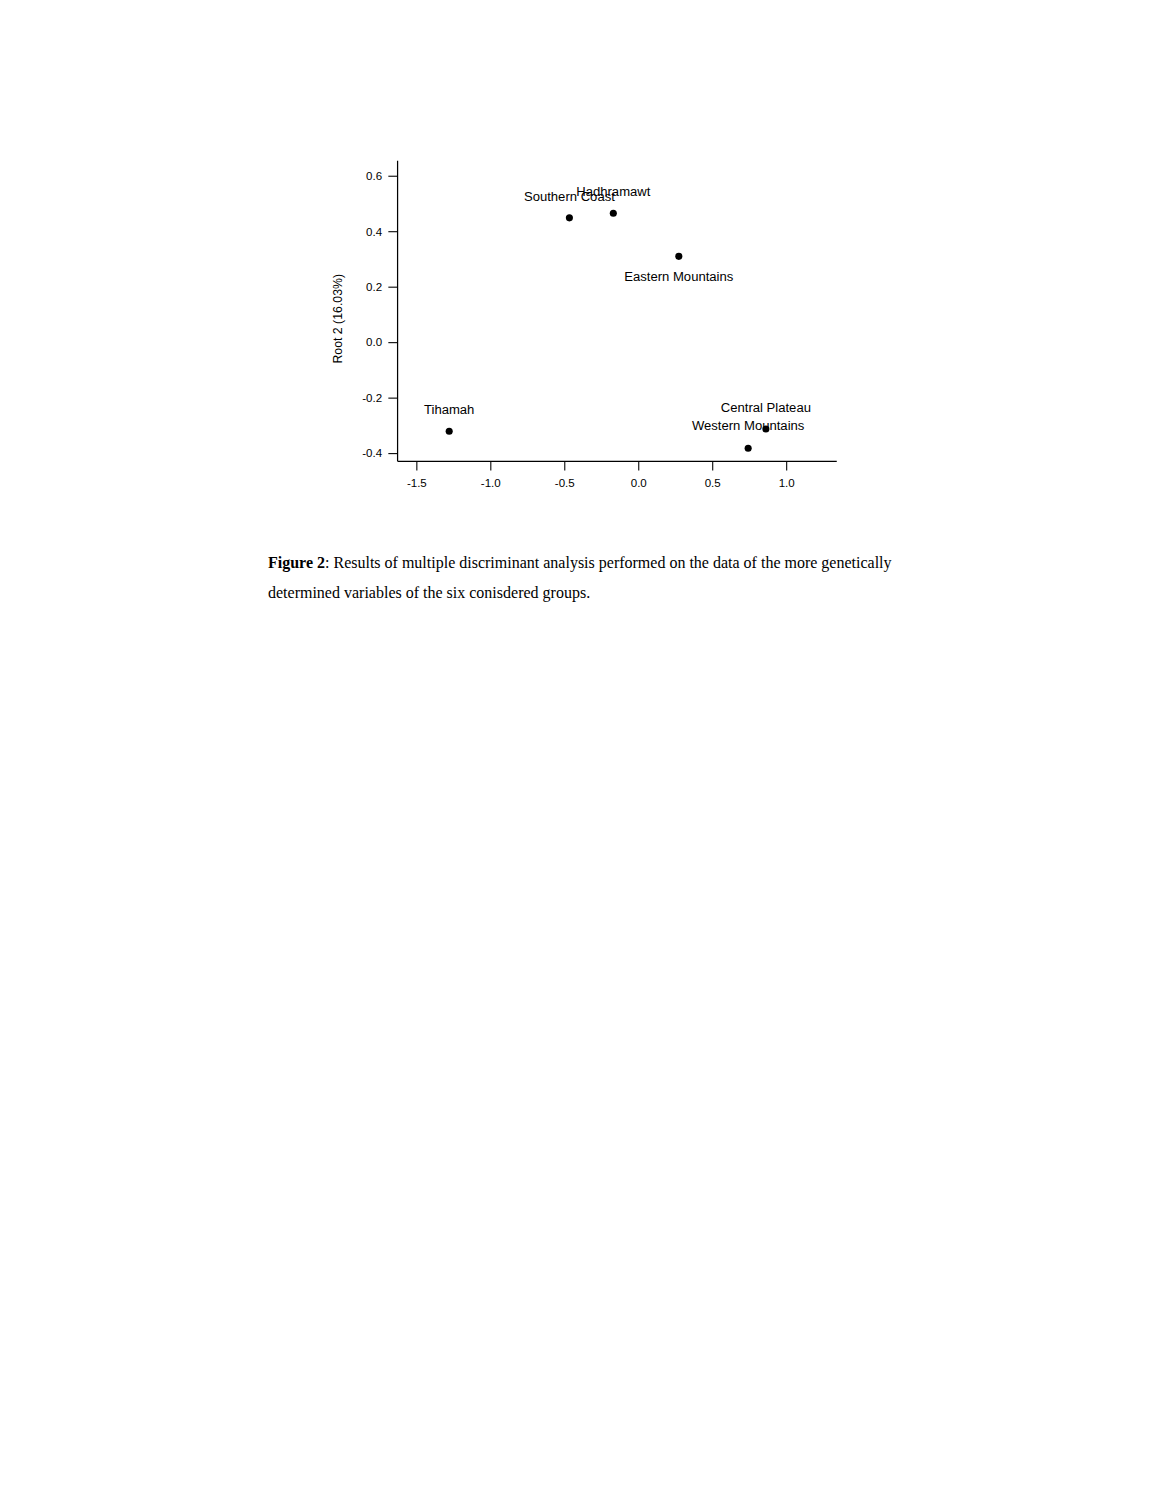Scatter plot of discriminant function scores for six groups Root 2 (16.03%) on the vertical axis versus the first discriminant root on the horizontal axis. Six labelled points: Southern Coast, Hadhramawt, Eastern Mountains, Tihamah, Western Mountains, Central Plateau. 0.6 0.4 0.2 0.0 -0.2 -0.4 -1.5 -1.0 -0.5 0.0 0.5 1.0 Root 2 (16.03%) Southern Coast Hadhramawt Eastern Mountains Tihamah Western Mountains Central Plateau
Figure 2: Results of multiple discriminant analysis performed on the data of the more genetically determined variables of the six conisdered groups.